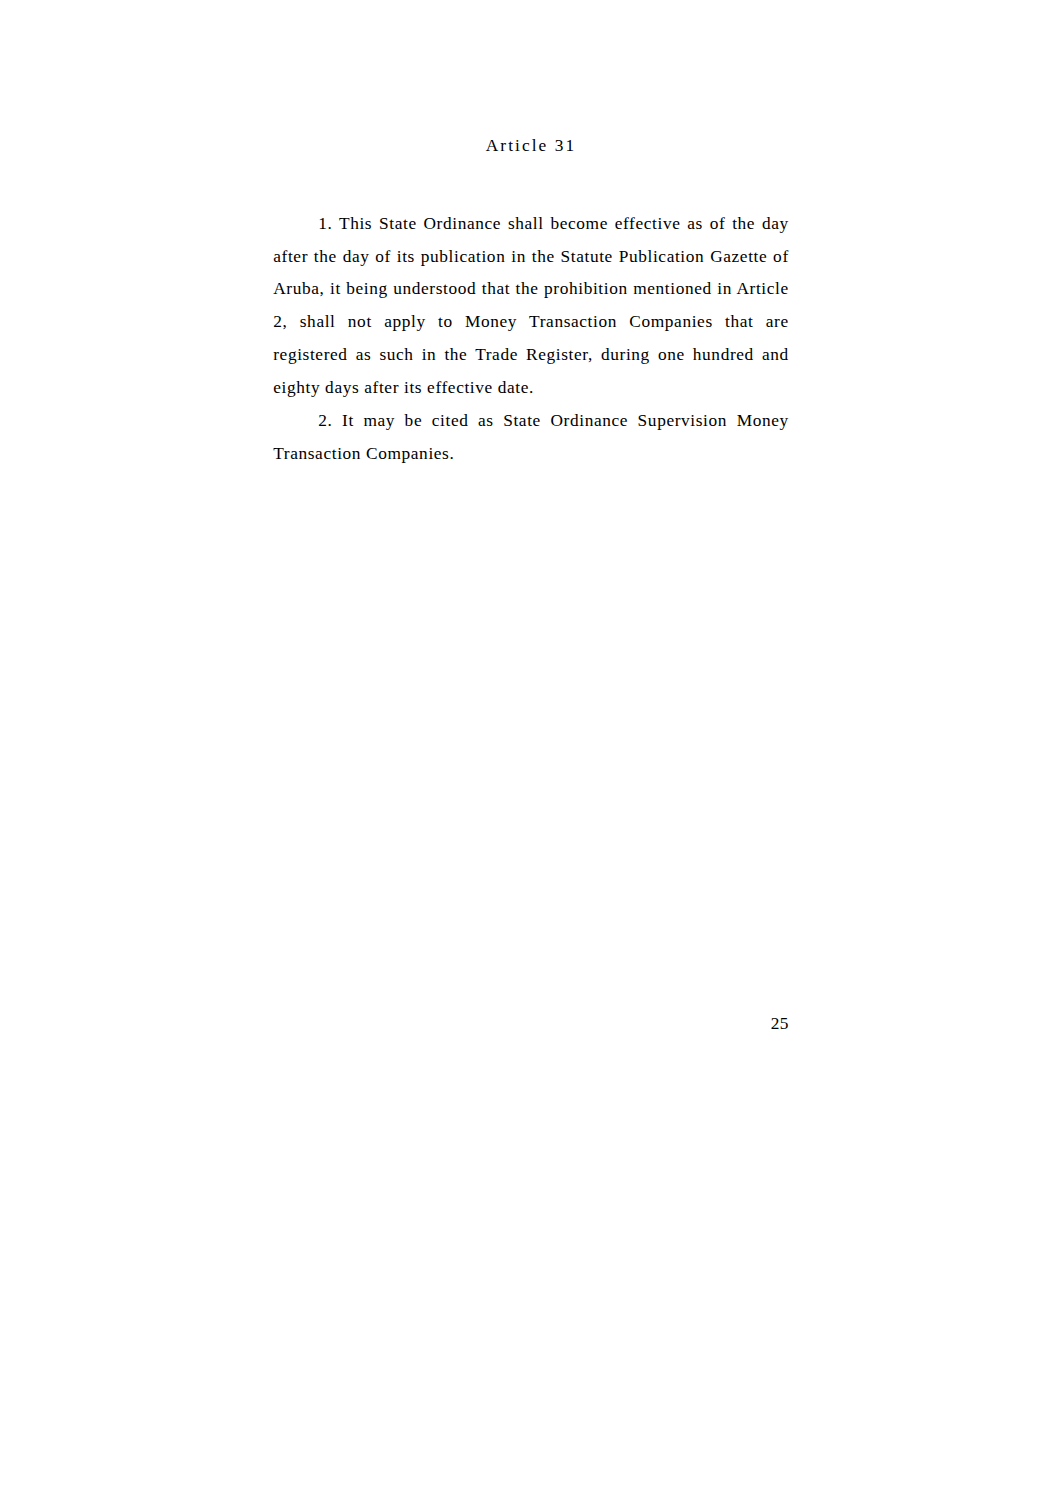Article 31
1. This State Ordinance shall become effective as of the day after the day of its publication in the Statute Publication Gazette of Aruba, it being understood that the prohibition mentioned in Article 2, shall not apply to Money Transaction Companies that are registered as such in the Trade Register, during one hundred and eighty days after its effective date.
2. It may be cited as State Ordinance Supervision Money Transaction Companies.
25